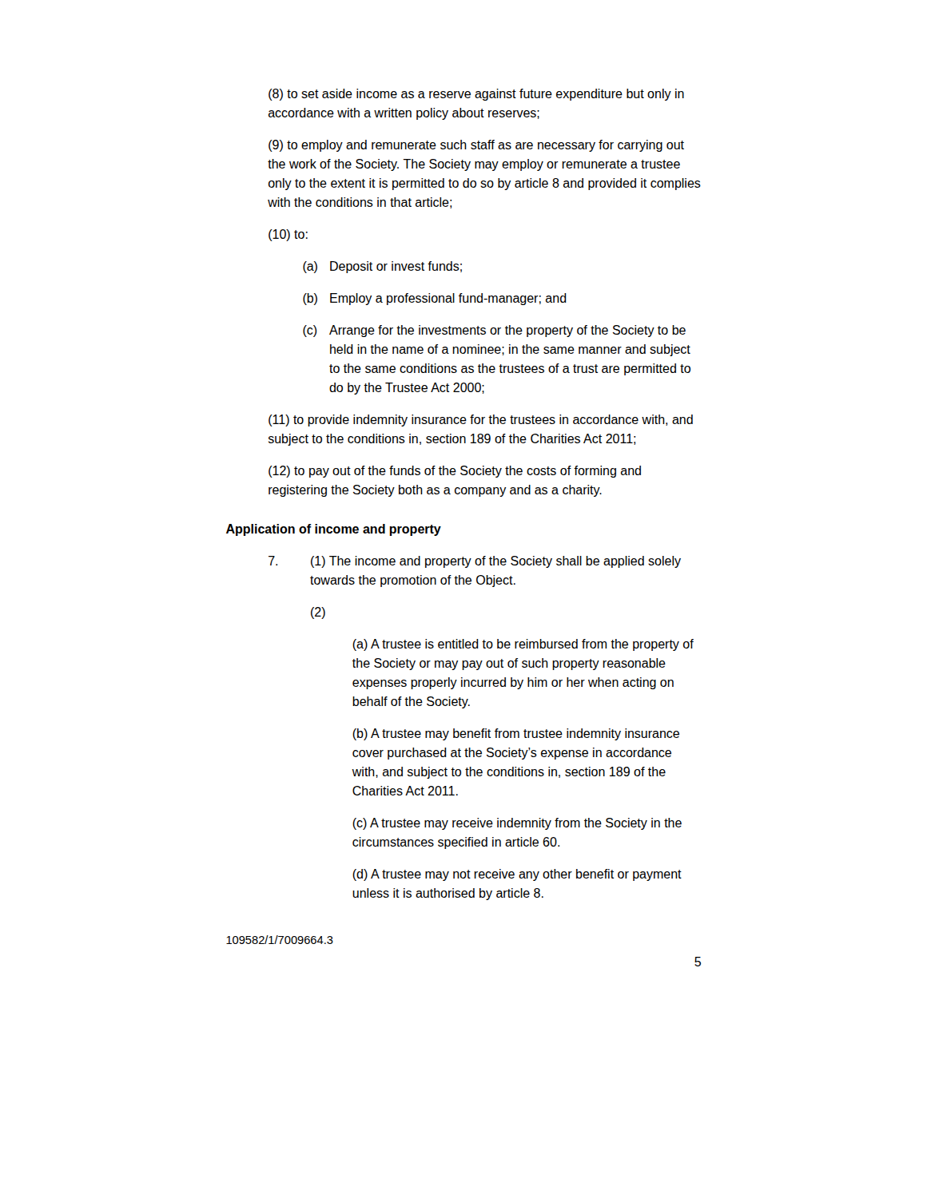(8) to set aside income as a reserve against future expenditure but only in accordance with a written policy about reserves;
(9) to employ and remunerate such staff as are necessary for carrying out the work of the Society. The Society may employ or remunerate a trustee only to the extent it is permitted to do so by article 8 and provided it complies with the conditions in that article;
(10) to:
(a) Deposit or invest funds;
(b) Employ a professional fund-manager; and
(c) Arrange for the investments or the property of the Society to be held in the name of a nominee; in the same manner and subject to the same conditions as the trustees of a trust are permitted to do by the Trustee Act 2000;
(11) to provide indemnity insurance for the trustees in accordance with, and subject to the conditions in, section 189 of the Charities Act 2011;
(12) to pay out of the funds of the Society the costs of forming and registering the Society both as a company and as a charity.
Application of income and property
7.
(1) The income and property of the Society shall be applied solely towards the promotion of the Object.
(2)
(a) A trustee is entitled to be reimbursed from the property of the Society or may pay out of such property reasonable expenses properly incurred by him or her when acting on behalf of the Society.
(b) A trustee may benefit from trustee indemnity insurance cover purchased at the Society’s expense in accordance with, and subject to the conditions in, section 189 of the Charities Act 2011.
(c) A trustee may receive indemnity from the Society in the circumstances specified in article 60.
(d) A trustee may not receive any other benefit or payment unless it is authorised by article 8.
109582/1/7009664.3
5